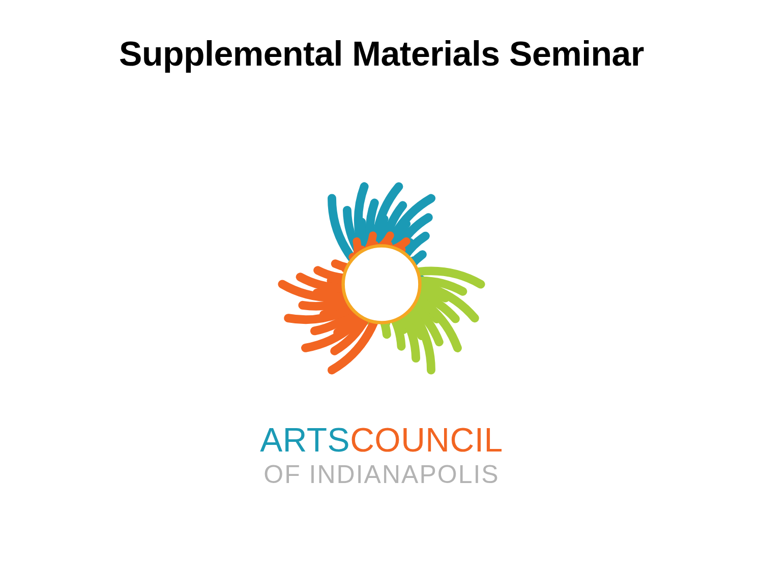Supplemental Materials Seminar
ARTS COUNCIL
OF INDIANAPOLIS